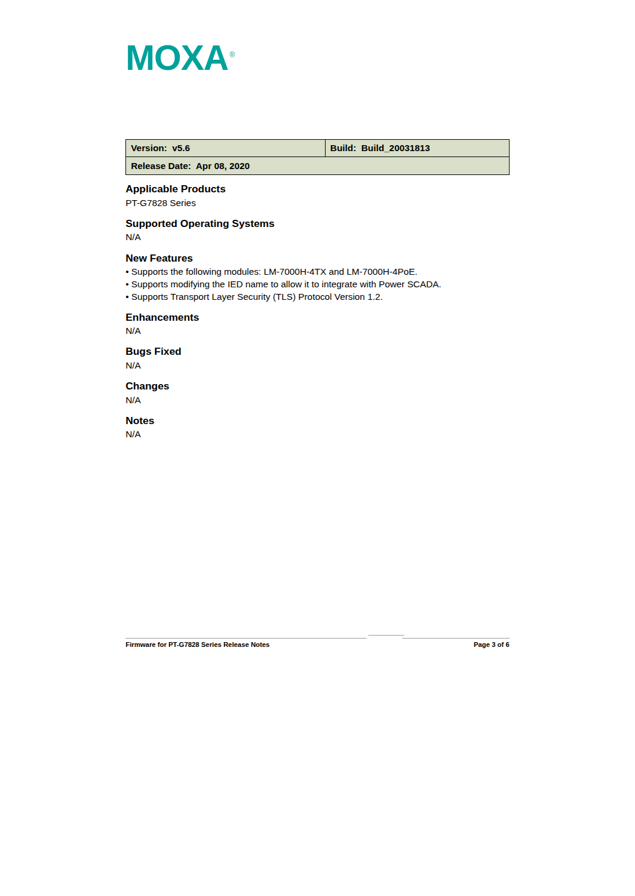MOXA®
| Version: v5.6 | Build: Build_20031813 |
| Release Date: Apr 08, 2020 |
Applicable Products
PT-G7828 Series
Supported Operating Systems
N/A
New Features
• Supports the following modules: LM-7000H-4TX and LM-7000H-4PoE.
• Supports modifying the IED name to allow it to integrate with Power SCADA.
• Supports Transport Layer Security (TLS) Protocol Version 1.2.
Enhancements
N/A
Bugs Fixed
N/A
Changes
N/A
Notes
N/A
Firmware for PT-G7828 Series Release Notes Page 3 of 6